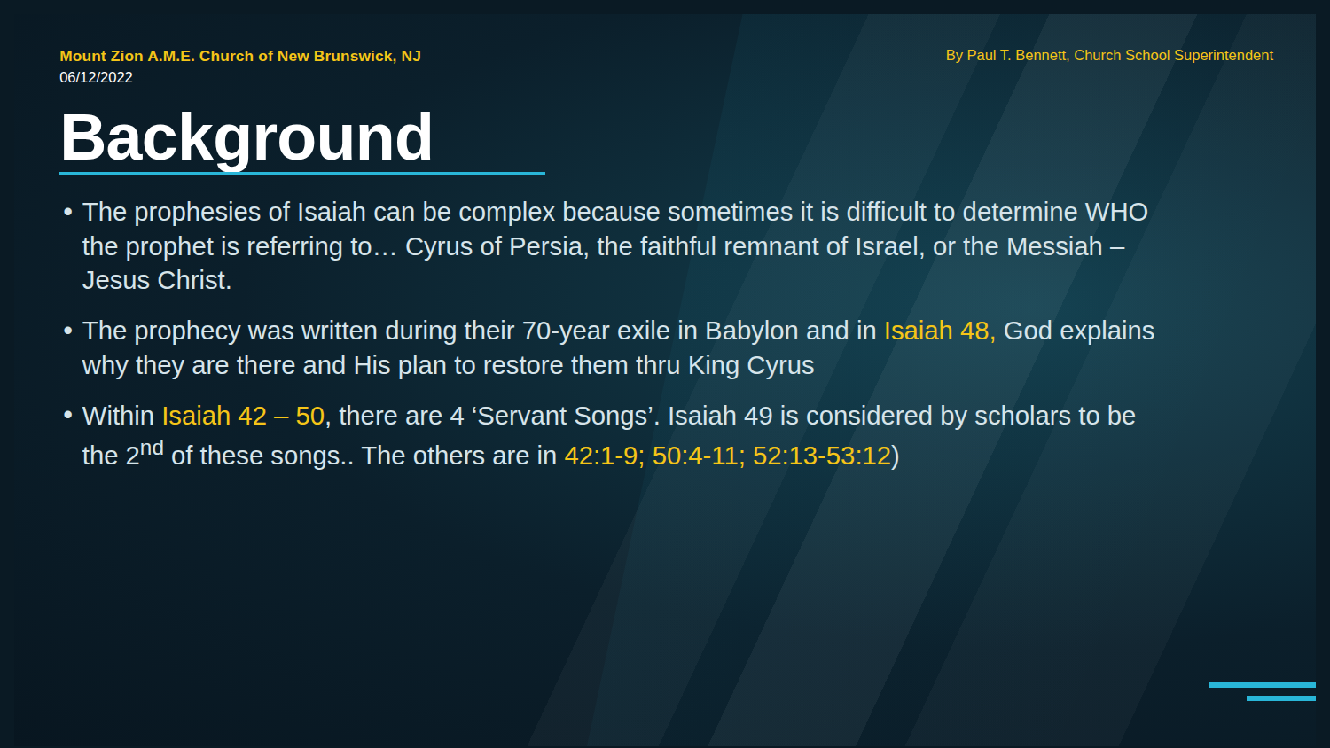Mount Zion A.M.E. Church of New Brunswick, NJ
06/12/2022
By Paul T. Bennett, Church School Superintendent
Background
The prophesies of Isaiah can be complex because sometimes it is difficult to determine WHO the prophet is referring to… Cyrus of Persia, the faithful remnant of Israel, or the Messiah – Jesus Christ.
The prophecy was written during their 70-year exile in Babylon and in Isaiah 48, God explains why they are there and His plan to restore them thru King Cyrus
Within Isaiah 42 – 50, there are 4 ‘Servant Songs’. Isaiah 49 is considered by scholars to be the 2nd of these songs.. The others are in 42:1-9; 50:4-11; 52:13-53:12)